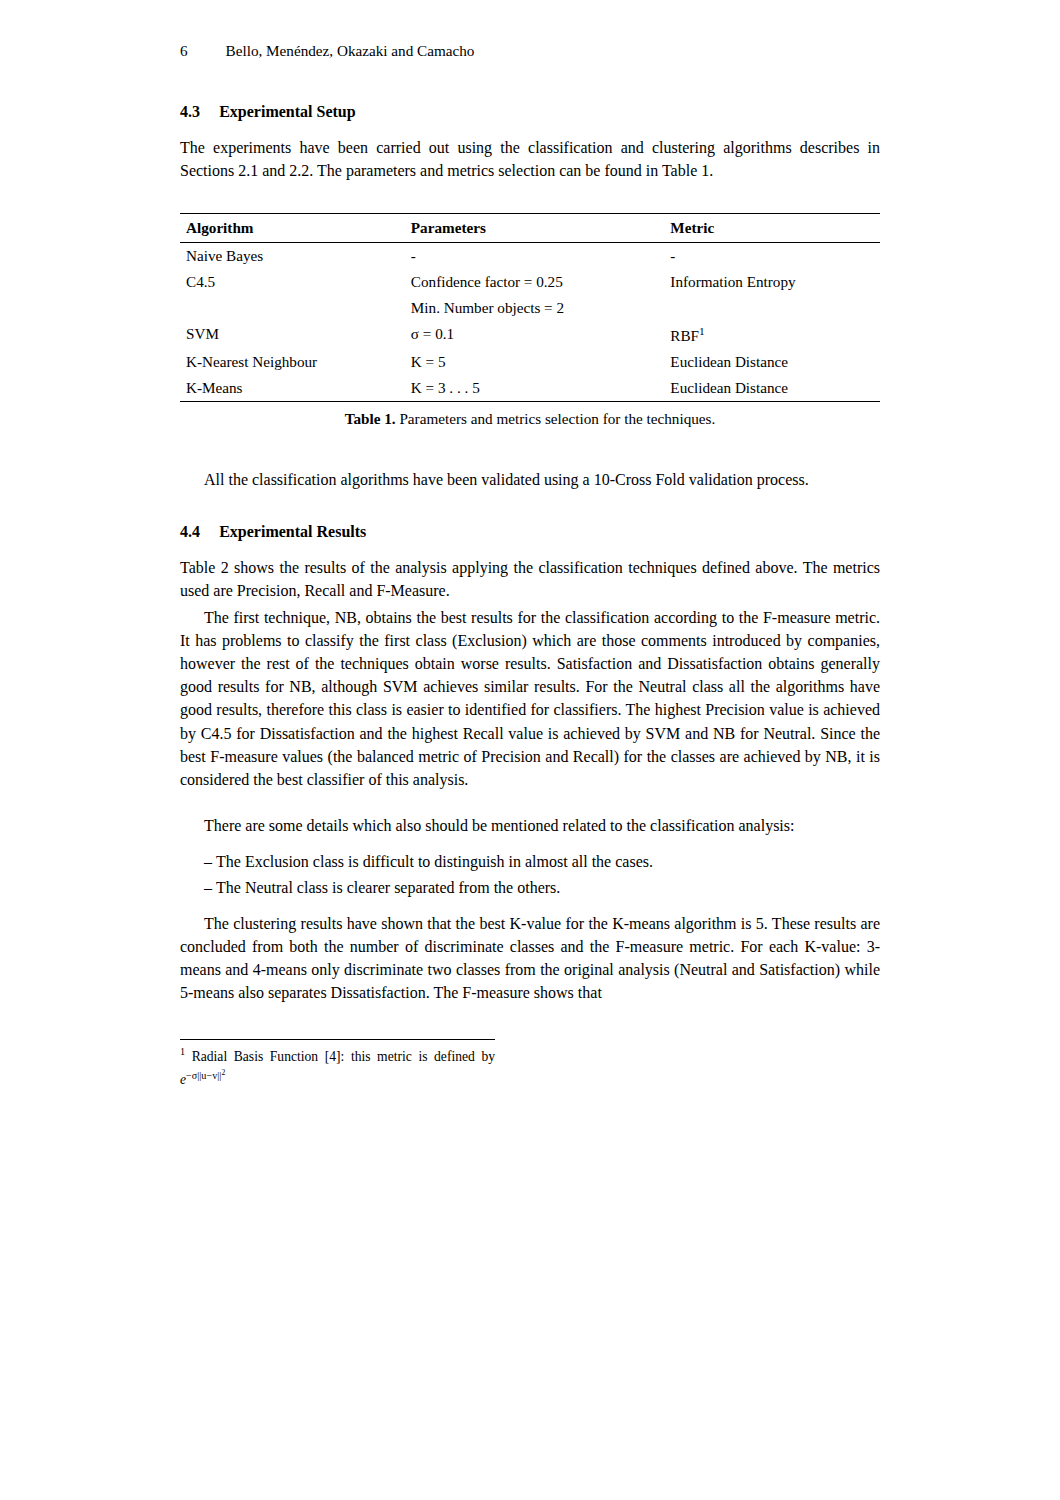6 Bello, Menéndez, Okazaki and Camacho
4.3 Experimental Setup
The experiments have been carried out using the classification and clustering algorithms describes in Sections 2.1 and 2.2. The parameters and metrics selection can be found in Table 1.
| Algorithm | Parameters | Metric |
| --- | --- | --- |
| Naive Bayes | - | - |
| C4.5 | Confidence factor = 0.25 | Information Entropy |
| | Min. Number objects = 2 | |
| SVM | σ = 0.1 | RBF 1 |
| K-Nearest Neighbour | K = 5 | Euclidean Distance |
| K-Means | K = 3 . . . 5 | Euclidean Distance |
Table 1. Parameters and metrics selection for the techniques.
All the classification algorithms have been validated using a 10-Cross Fold validation process.
4.4 Experimental Results
Table 2 shows the results of the analysis applying the classification techniques defined above. The metrics used are Precision, Recall and F-Measure.
The first technique, NB, obtains the best results for the classification according to the F-measure metric. It has problems to classify the first class (Exclusion) which are those comments introduced by companies, however the rest of the techniques obtain worse results. Satisfaction and Dissatisfaction obtains generally good results for NB, although SVM achieves similar results. For the Neutral class all the algorithms have good results, therefore this class is easier to identified for classifiers. The highest Precision value is achieved by C4.5 for Dissatisfaction and the highest Recall value is achieved by SVM and NB for Neutral. Since the best F-measure values (the balanced metric of Precision and Recall) for the classes are achieved by NB, it is considered the best classifier of this analysis.
There are some details which also should be mentioned related to the classification analysis:
The Exclusion class is difficult to distinguish in almost all the cases.
The Neutral class is clearer separated from the others.
The clustering results have shown that the best K-value for the K-means algorithm is 5. These results are concluded from both the number of discriminate classes and the F-measure metric. For each K-value: 3-means and 4-means only discriminate two classes from the original analysis (Neutral and Satisfaction) while 5-means also separates Dissatisfaction. The F-measure shows that
1 Radial Basis Function [4]: this metric is defined by e−σ||u−v||2